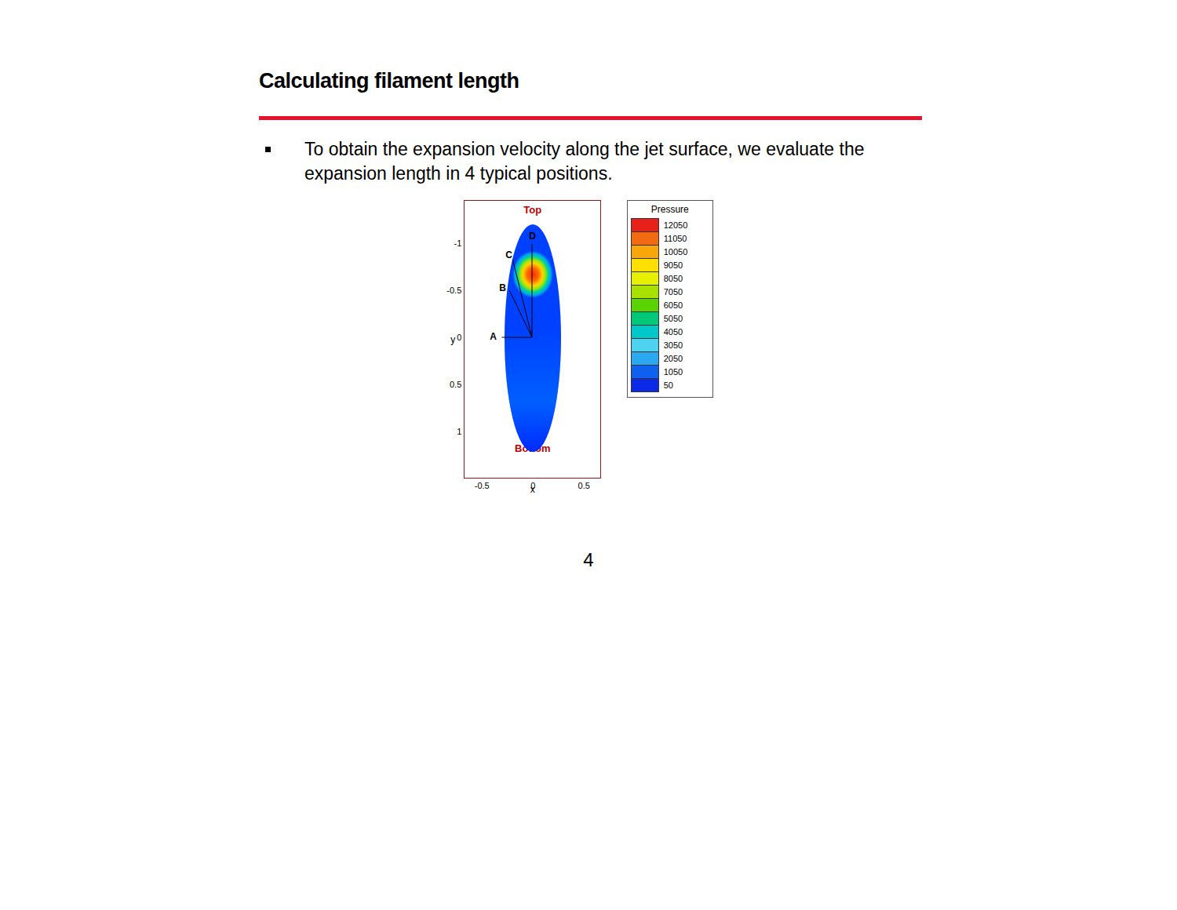Calculating filament length
To obtain the expansion velocity along the jet surface, we evaluate the expansion length in 4 typical positions.
Top
Bottom
D C B A -1 -0.5 0 0.5 1 y -0.5 0 0.5 x
Pressure
| | 12050 |
| | 11050 |
| | 10050 |
| | 9050 |
| | 8050 |
| | 7050 |
| | 6050 |
| | 5050 |
| | 4050 |
| | 3050 |
| | 2050 |
| | 1050 |
| | 50 |
4